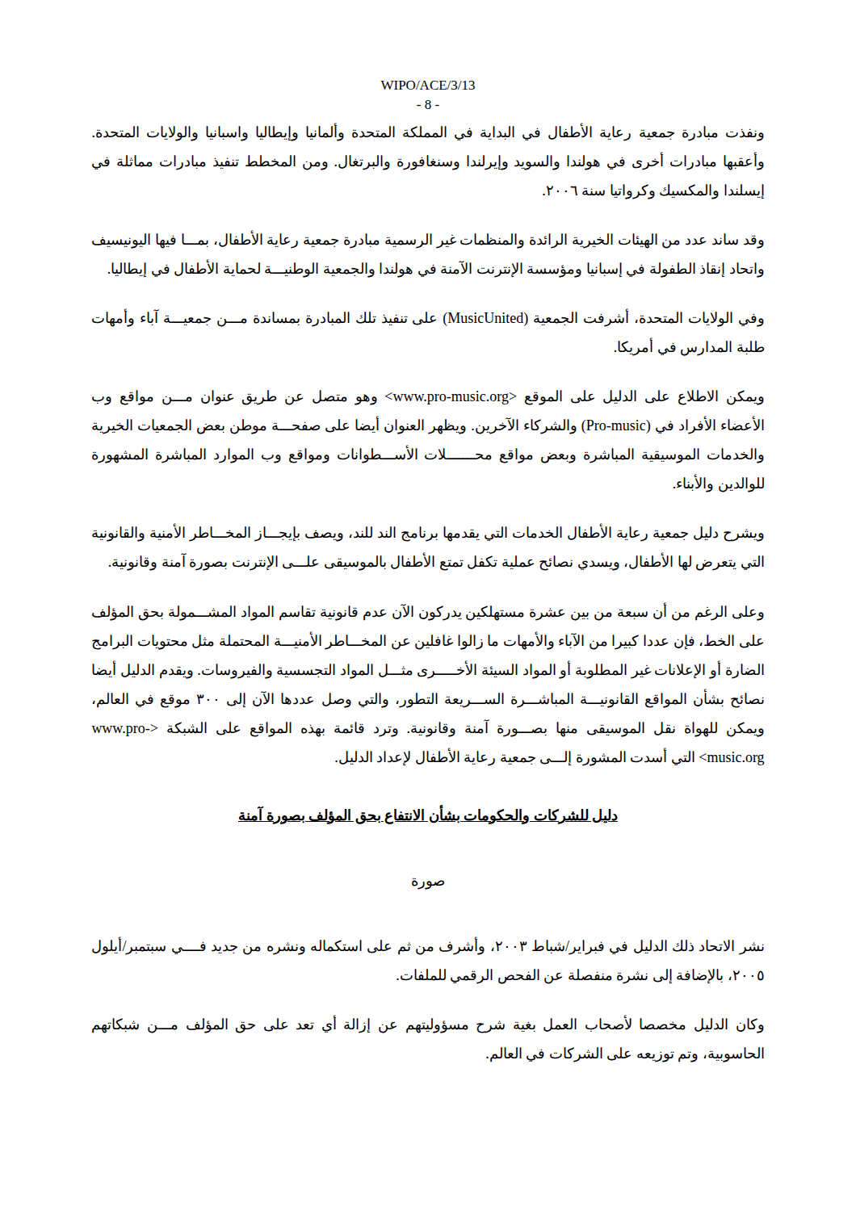WIPO/ACE/3/13
- 8 -
ونفذت مبادرة جمعية رعاية الأطفال في البداية في المملكة المتحدة وألمانيا وإيطاليا واسبانيا والولايات المتحدة. وأعقبها مبادرات أخرى في هولندا والسويد وإيرلندا وسنغافورة والبرتغال. ومن المخطط تنفيذ مبادرات مماثلة في إيسلندا والمكسيك وكرواتيا سنة ٢٠٠٦.
وقد ساند عدد من الهيئات الخيرية الرائدة والمنظمات غير الرسمية مبادرة جمعية رعاية الأطفال، بمـــا فيها اليونيسيف واتحاد إنقاذ الطفولة في إسبانيا ومؤسسة الإنترنت الآمنة في هولندا والجمعية الوطنيـــة لحماية الأطفال في إيطاليا.
وفي الولايات المتحدة، أشرفت الجمعية (MusicUnited) على تنفيذ تلك المبادرة بمساندة مـــن جمعيـــة آباء وأمهات طلبة المدارس في أمريكا.
ويمكن الاطلاع على الدليل على الموقع <www.pro-music.org> وهو متصل عن طريق عنوان مـــن مواقع وب الأعضاء الأفراد في (Pro-music) والشركاء الآخرين. ويظهر العنوان أيضا على صفحـــة موطن بعض الجمعيات الخيرية والخدمات الموسيقية المباشرة وبعض مواقع محـــــــلات الأســـطوانات ومواقع وب الموارد المباشرة المشهورة للوالدين والأبناء.
ويشرح دليل جمعية رعاية الأطفال الخدمات التي يقدمها برنامج الند للند، ويصف بإيجـــاز المخـــاطر الأمنية والقانونية التي يتعرض لها الأطفال، ويسدي نصائح عملية تكفل تمتع الأطفال بالموسيقى علـــى الإنترنت بصورة آمنة وقانونية.
وعلى الرغم من أن سبعة من بين عشرة مستهلكين يدركون الآن عدم قانونية تقاسم المواد المشـــمولة بحق المؤلف على الخط، فإن عددا كبيرا من الآباء والأمهات ما زالوا غافلين عن المخـــاطر الأمنيـــة المحتملة مثل محتويات البرامج الضارة أو الإعلانات غير المطلوبة أو المواد السيئة الأخـــــرى مثـــل المواد التجسسية والفيروسات. ويقدم الدليل أيضا نصائح بشأن المواقع القانونيـــة المباشـــرة الســـريعة التطور، والتي وصل عددها الآن إلى ٣٠٠ موقع في العالم، ويمكن للهواة نقل الموسيقى منها بصـــورة آمنة وقانونية. وترد قائمة بهذه المواقع على الشبكة <www.pro-music.org> التي أسدت المشورة إلـــى جمعية رعاية الأطفال لإعداد الدليل.
دليل للشركات والحكومات بشأن الانتفاع بحق المؤلف بصورة آمنة
صورة
نشر الاتحاد ذلك الدليل في فبراير/شباط ٢٠٠٣، وأشرف من ثم على استكماله ونشره من جديد فــــي سبتمبر/أيلول ٢٠٠٥، بالإضافة إلى نشرة منفصلة عن الفحص الرقمي للملفات.
وكان الدليل مخصصا لأصحاب العمل بغية شرح مسؤوليتهم عن إزالة أي تعد على حق المؤلف مـــن شبكاتهم الحاسوبية، وتم توزيعه على الشركات في العالم.